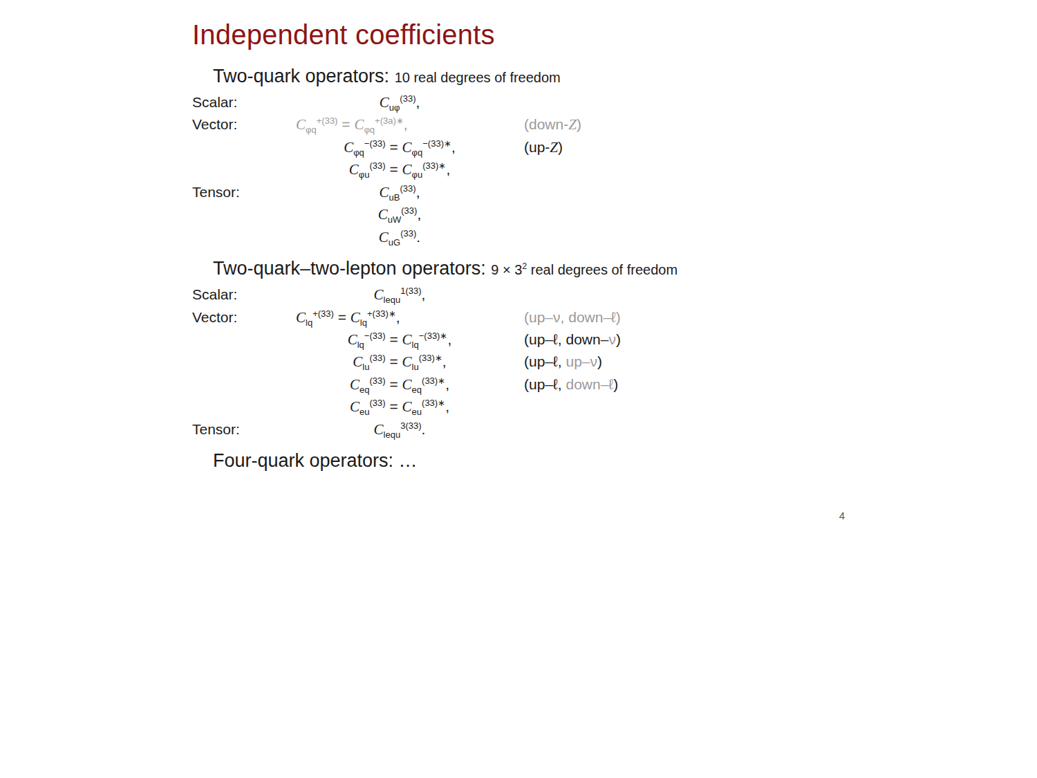Independent coefficients
Two-quark operators: 10 real degrees of freedom
| Scalar: | C uφ (33) , | |
| Vector: | C φq +(33) = C φq +(3a)∗ , | (down- Z ) |
| | C φq −(33) = C φq −(33)∗ , | (up- Z ) |
| | C φu (33) = C φu (33)∗ , | |
| Tensor: | C uB (33) , | |
| | C uW (33) , | |
| | C uG (33) . | |
Two-quark–two-lepton operators: 9 × 32 real degrees of freedom
| Scalar: | C lequ 1(33) , | |
| Vector: | C lq +(33) = C lq +(33)∗ , | (up–ν, down–ℓ) |
| | C lq −(33) = C lq −(33)∗ , | (up–ℓ, down– ν ) |
| | C lu (33) = C lu (33)∗ , | (up–ℓ, up–ν ) |
| | C eq (33) = C eq (33)∗ , | (up–ℓ, down–ℓ ) |
| | C eu (33) = C eu (33)∗ , | |
| Tensor: | C lequ 3(33) . | |
Four-quark operators: …
4